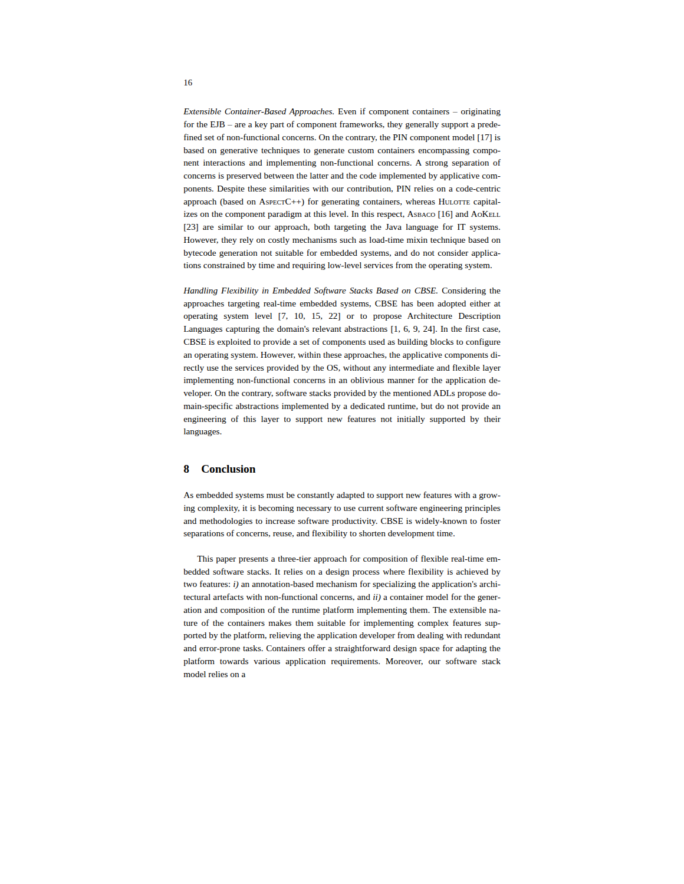16
Extensible Container-Based Approaches. Even if component containers – originating for the EJB – are a key part of component frameworks, they generally support a predefined set of non-functional concerns. On the contrary, the PIN component model [17] is based on generative techniques to generate custom containers encompassing component interactions and implementing non-functional concerns. A strong separation of concerns is preserved between the latter and the code implemented by applicative components. Despite these similarities with our contribution, PIN relies on a code-centric approach (based on AspectC++) for generating containers, whereas Hulotte capitalizes on the component paradigm at this level. In this respect, Asbaco [16] and AoKell [23] are similar to our approach, both targeting the Java language for IT systems. However, they rely on costly mechanisms such as load-time mixin technique based on bytecode generation not suitable for embedded systems, and do not consider applications constrained by time and requiring low-level services from the operating system.
Handling Flexibility in Embedded Software Stacks Based on CBSE. Considering the approaches targeting real-time embedded systems, CBSE has been adopted either at operating system level [7, 10, 15, 22] or to propose Architecture Description Languages capturing the domain's relevant abstractions [1, 6, 9, 24]. In the first case, CBSE is exploited to provide a set of components used as building blocks to configure an operating system. However, within these approaches, the applicative components directly use the services provided by the OS, without any intermediate and flexible layer implementing non-functional concerns in an oblivious manner for the application developer. On the contrary, software stacks provided by the mentioned ADLs propose domain-specific abstractions implemented by a dedicated runtime, but do not provide an engineering of this layer to support new features not initially supported by their languages.
8 Conclusion
As embedded systems must be constantly adapted to support new features with a growing complexity, it is becoming necessary to use current software engineering principles and methodologies to increase software productivity. CBSE is widely-known to foster separations of concerns, reuse, and flexibility to shorten development time.
This paper presents a three-tier approach for composition of flexible real-time embedded software stacks. It relies on a design process where flexibility is achieved by two features: i) an annotation-based mechanism for specializing the application's architectural artefacts with non-functional concerns, and ii) a container model for the generation and composition of the runtime platform implementing them. The extensible nature of the containers makes them suitable for implementing complex features supported by the platform, relieving the application developer from dealing with redundant and error-prone tasks. Containers offer a straightforward design space for adapting the platform towards various application requirements. Moreover, our software stack model relies on a